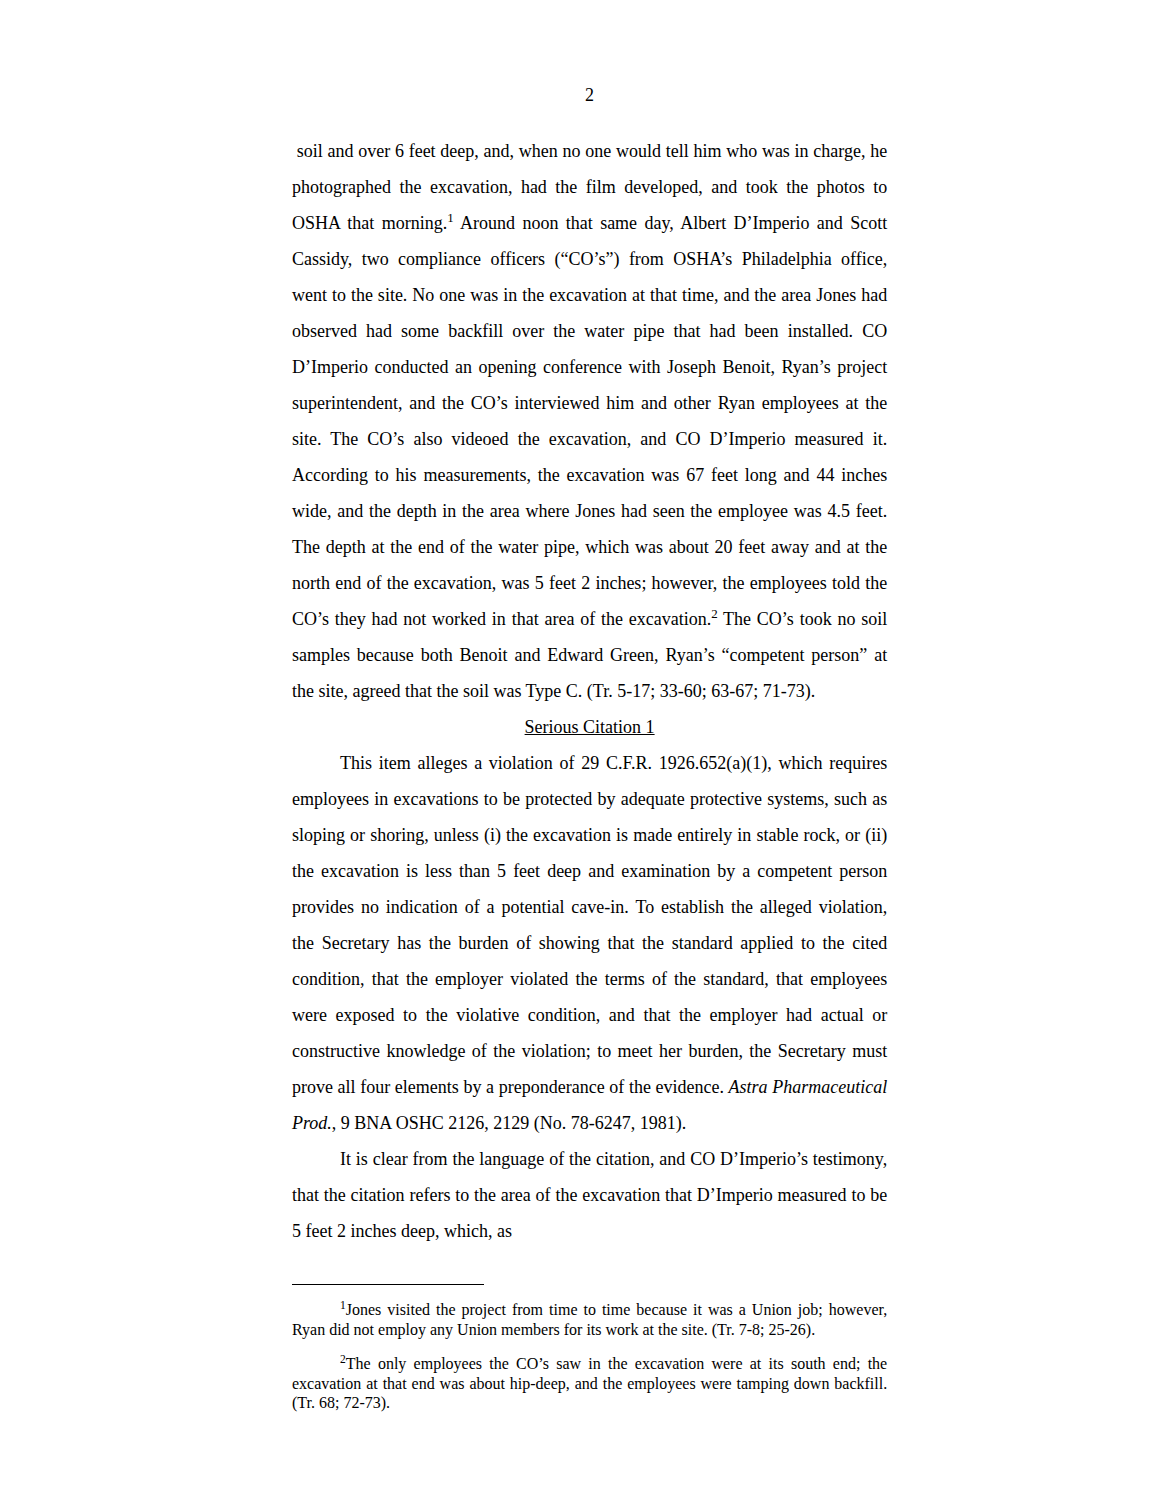2
soil and over 6 feet deep, and, when no one would tell him who was in charge, he photographed the excavation, had the film developed, and took the photos to OSHA that morning.1 Around noon that same day, Albert D’Imperio and Scott Cassidy, two compliance officers (“CO’s”) from OSHA’s Philadelphia office, went to the site. No one was in the excavation at that time, and the area Jones had observed had some backfill over the water pipe that had been installed. CO D’Imperio conducted an opening conference with Joseph Benoit, Ryan’s project superintendent, and the CO’s interviewed him and other Ryan employees at the site. The CO’s also videoed the excavation, and CO D’Imperio measured it. According to his measurements, the excavation was 67 feet long and 44 inches wide, and the depth in the area where Jones had seen the employee was 4.5 feet. The depth at the end of the water pipe, which was about 20 feet away and at the north end of the excavation, was 5 feet 2 inches; however, the employees told the CO’s they had not worked in that area of the excavation.2 The CO’s took no soil samples because both Benoit and Edward Green, Ryan’s “competent person” at the site, agreed that the soil was Type C. (Tr. 5-17; 33-60; 63-67; 71-73).
Serious Citation 1
This item alleges a violation of 29 C.F.R. 1926.652(a)(1), which requires employees in excavations to be protected by adequate protective systems, such as sloping or shoring, unless (i) the excavation is made entirely in stable rock, or (ii) the excavation is less than 5 feet deep and examination by a competent person provides no indication of a potential cave-in. To establish the alleged violation, the Secretary has the burden of showing that the standard applied to the cited condition, that the employer violated the terms of the standard, that employees were exposed to the violative condition, and that the employer had actual or constructive knowledge of the violation; to meet her burden, the Secretary must prove all four elements by a preponderance of the evidence. Astra Pharmaceutical Prod., 9 BNA OSHC 2126, 2129 (No. 78-6247, 1981).
It is clear from the language of the citation, and CO D’Imperio’s testimony, that the citation refers to the area of the excavation that D’Imperio measured to be 5 feet 2 inches deep, which, as
1Jones visited the project from time to time because it was a Union job; however, Ryan did not employ any Union members for its work at the site. (Tr. 7-8; 25-26).
2The only employees the CO’s saw in the excavation were at its south end; the excavation at that end was about hip-deep, and the employees were tamping down backfill. (Tr. 68; 72-73).